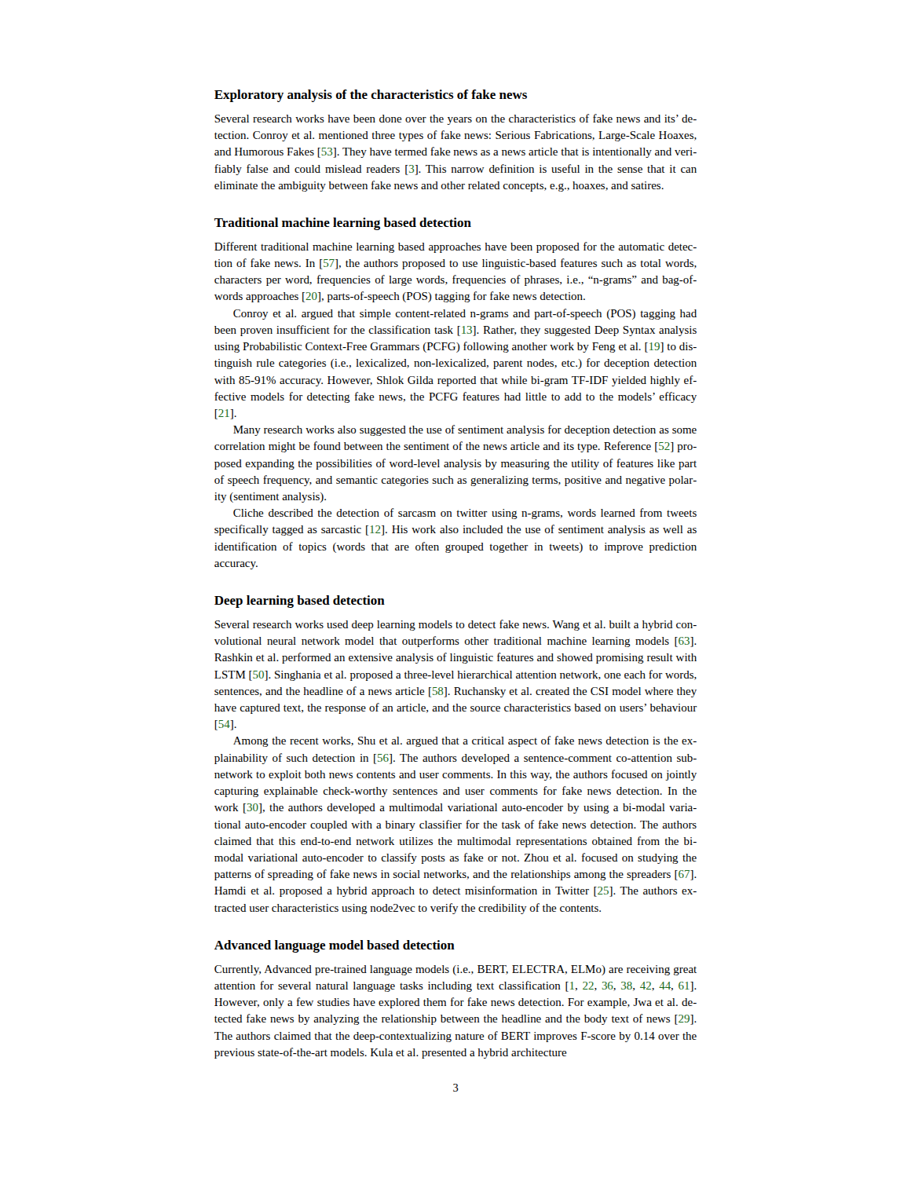Exploratory analysis of the characteristics of fake news
Several research works have been done over the years on the characteristics of fake news and its’ detection. Conroy et al. mentioned three types of fake news: Serious Fabrications, Large-Scale Hoaxes, and Humorous Fakes [53]. They have termed fake news as a news article that is intentionally and verifiably false and could mislead readers [3]. This narrow definition is useful in the sense that it can eliminate the ambiguity between fake news and other related concepts, e.g., hoaxes, and satires.
Traditional machine learning based detection
Different traditional machine learning based approaches have been proposed for the automatic detection of fake news. In [57], the authors proposed to use linguistic-based features such as total words, characters per word, frequencies of large words, frequencies of phrases, i.e., “n-grams” and bag-of-words approaches [20], parts-of-speech (POS) tagging for fake news detection.
Conroy et al. argued that simple content-related n-grams and part-of-speech (POS) tagging had been proven insufficient for the classification task [13]. Rather, they suggested Deep Syntax analysis using Probabilistic Context-Free Grammars (PCFG) following another work by Feng et al. [19] to distinguish rule categories (i.e., lexicalized, non-lexicalized, parent nodes, etc.) for deception detection with 85-91% accuracy. However, Shlok Gilda reported that while bi-gram TF-IDF yielded highly effective models for detecting fake news, the PCFG features had little to add to the models’ efficacy [21].
Many research works also suggested the use of sentiment analysis for deception detection as some correlation might be found between the sentiment of the news article and its type. Reference [52] proposed expanding the possibilities of word-level analysis by measuring the utility of features like part of speech frequency, and semantic categories such as generalizing terms, positive and negative polarity (sentiment analysis).
Cliche described the detection of sarcasm on twitter using n-grams, words learned from tweets specifically tagged as sarcastic [12]. His work also included the use of sentiment analysis as well as identification of topics (words that are often grouped together in tweets) to improve prediction accuracy.
Deep learning based detection
Several research works used deep learning models to detect fake news. Wang et al. built a hybrid convolutional neural network model that outperforms other traditional machine learning models [63]. Rashkin et al. performed an extensive analysis of linguistic features and showed promising result with LSTM [50]. Singhania et al. proposed a three-level hierarchical attention network, one each for words, sentences, and the headline of a news article [58]. Ruchansky et al. created the CSI model where they have captured text, the response of an article, and the source characteristics based on users’ behaviour [54].
Among the recent works, Shu et al. argued that a critical aspect of fake news detection is the explainability of such detection in [56]. The authors developed a sentence-comment co-attention sub-network to exploit both news contents and user comments. In this way, the authors focused on jointly capturing explainable check-worthy sentences and user comments for fake news detection. In the work [30], the authors developed a multimodal variational auto-encoder by using a bi-modal variational auto-encoder coupled with a binary classifier for the task of fake news detection. The authors claimed that this end-to-end network utilizes the multimodal representations obtained from the bi-modal variational auto-encoder to classify posts as fake or not. Zhou et al. focused on studying the patterns of spreading of fake news in social networks, and the relationships among the spreaders [67]. Hamdi et al. proposed a hybrid approach to detect misinformation in Twitter [25]. The authors extracted user characteristics using node2vec to verify the credibility of the contents.
Advanced language model based detection
Currently, Advanced pre-trained language models (i.e., BERT, ELECTRA, ELMo) are receiving great attention for several natural language tasks including text classification [1, 22, 36, 38, 42, 44, 61]. However, only a few studies have explored them for fake news detection. For example, Jwa et al. detected fake news by analyzing the relationship between the headline and the body text of news [29]. The authors claimed that the deep-contextualizing nature of BERT improves F-score by 0.14 over the previous state-of-the-art models. Kula et al. presented a hybrid architecture
3